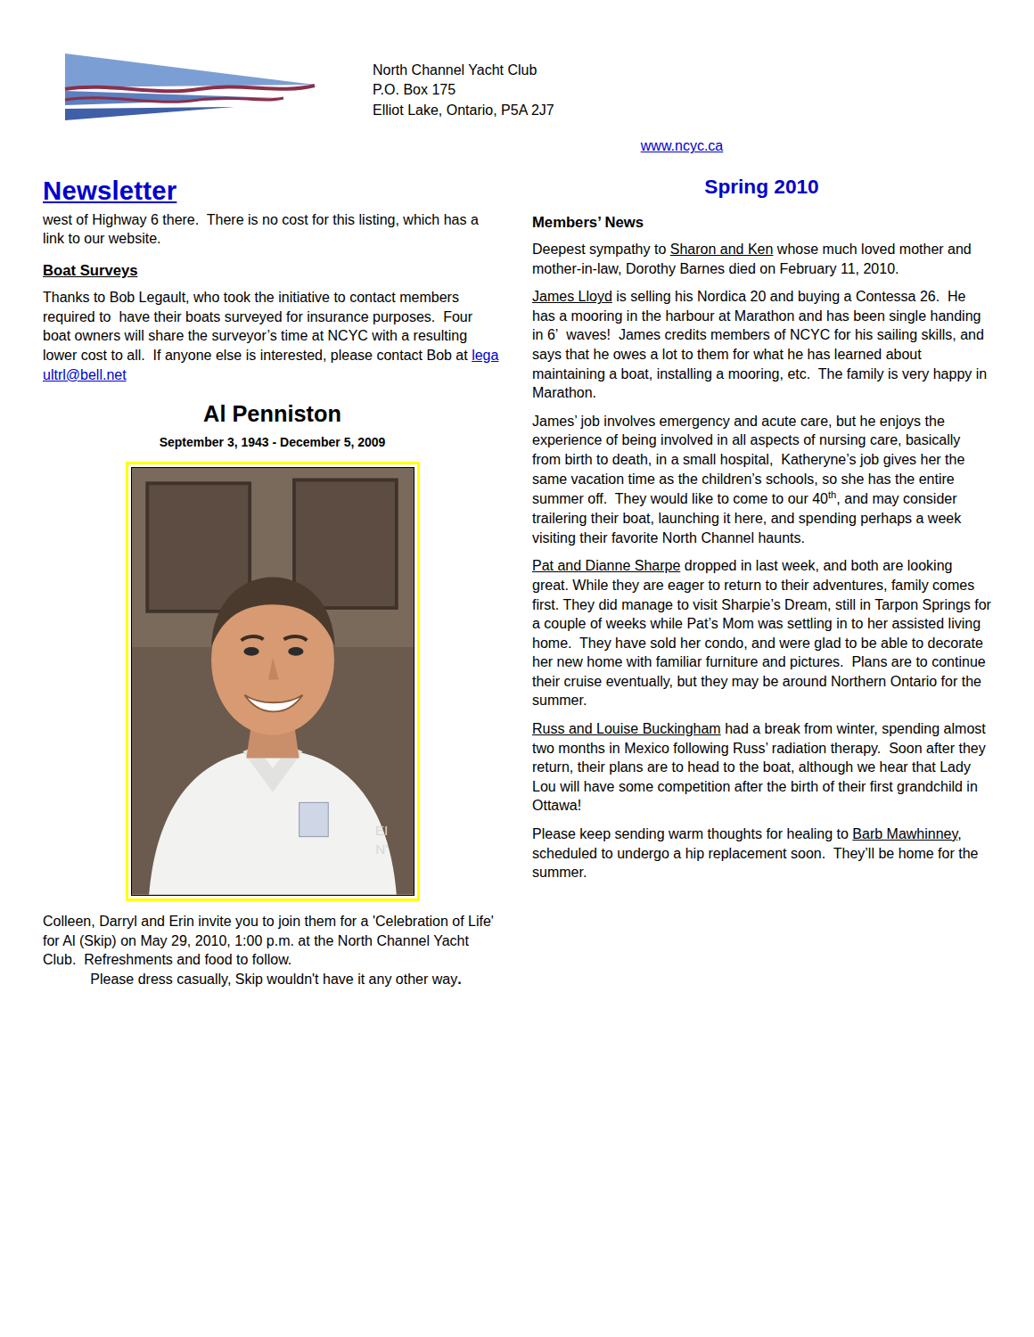North Channel Yacht Club
P.O. Box 175
Elliot Lake, Ontario, P5A 2J7
www.ncyc.ca
Newsletter
west of Highway 6 there. There is no cost for this listing, which has a link to our website.
Boat Surveys
Thanks to Bob Legault, who took the initiative to contact members required to have their boats surveyed for insurance purposes. Four boat owners will share the surveyor’s time at NCYC with a resulting lower cost to all. If anyone else is interested, please contact Bob at legaultrl@bell.net
Al Penniston
September 3, 1943 - December 5, 2009
EI N'
Colleen, Darryl and Erin invite you to join them for a 'Celebration of Life' for Al (Skip) on May 29, 2010, 1:00 p.m. at the North Channel Yacht Club. Refreshments and food to follow.
Please dress casually, Skip wouldn't have it any other way.
Spring 2010
Members’ News
Deepest sympathy to Sharon and Ken whose much loved mother and mother-in-law, Dorothy Barnes died on February 11, 2010.
James Lloyd is selling his Nordica 20 and buying a Contessa 26. He has a mooring in the harbour at Marathon and has been single handing in 6’ waves! James credits members of NCYC for his sailing skills, and says that he owes a lot to them for what he has learned about maintaining a boat, installing a mooring, etc. The family is very happy in Marathon.
James’ job involves emergency and acute care, but he enjoys the experience of being involved in all aspects of nursing care, basically from birth to death, in a small hospital, Katheryne’s job gives her the same vacation time as the children’s schools, so she has the entire summer off. They would like to come to our 40th, and may consider trailering their boat, launching it here, and spending perhaps a week visiting their favorite North Channel haunts.
Pat and Dianne Sharpe dropped in last week, and both are looking great. While they are eager to return to their adventures, family comes first. They did manage to visit Sharpie’s Dream, still in Tarpon Springs for a couple of weeks while Pat’s Mom was settling in to her assisted living home. They have sold her condo, and were glad to be able to decorate her new home with familiar furniture and pictures. Plans are to continue their cruise eventually, but they may be around Northern Ontario for the summer.
Russ and Louise Buckingham had a break from winter, spending almost two months in Mexico following Russ’ radiation therapy. Soon after they return, their plans are to head to the boat, although we hear that Lady Lou will have some competition after the birth of their first grandchild in Ottawa!
Please keep sending warm thoughts for healing to Barb Mawhinney, scheduled to undergo a hip replacement soon. They’ll be home for the summer.